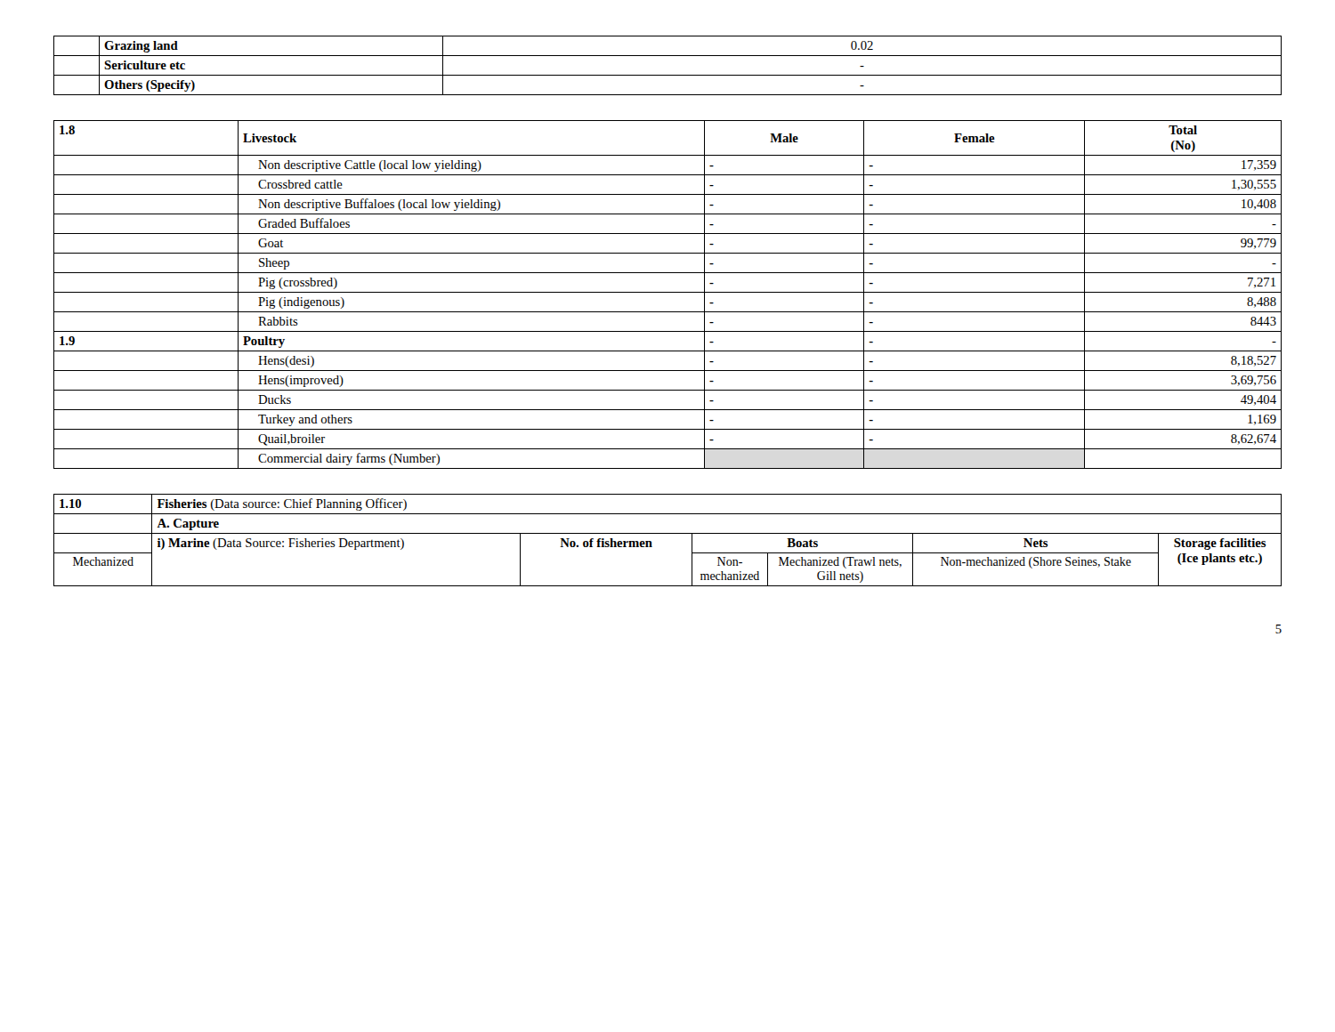| | Grazing land | 0.02 |
| | Sericulture etc | - |
| | Others (Specify) | - |
| 1.8 | Livestock | Male | Female | Total (No) |
| | Non descriptive Cattle (local low yielding) | - | - | 17,359 |
| | Crossbred cattle | - | - | 1,30,555 |
| | Non descriptive Buffaloes (local low yielding) | - | - | 10,408 |
| | Graded Buffaloes | - | - | - |
| | Goat | - | - | 99,779 |
| | Sheep | - | - | - |
| | Pig (crossbred) | - | - | 7,271 |
| | Pig (indigenous) | - | - | 8,488 |
| | Rabbits | - | - | 8443 |
| 1.9 | Poultry | - | - | - |
| | Hens(desi) | - | - | 8,18,527 |
| | Hens(improved) | - | - | 3,69,756 |
| | Ducks | - | - | 49,404 |
| | Turkey and others | - | - | 1,169 |
| | Quail,broiler | - | - | 8,62,674 |
| | Commercial dairy farms (Number) | | | |
| 1.10 | Fisheries (Data source: Chief Planning Officer) |
| | A. Capture |
| | i) Marine (Data Source: Fisheries Department) | No. of fishermen | Boats | Nets | Storage facilities (Ice plants etc.) |
| Mechanized | Non-mechanized | Mechanized (Trawl nets, Gill nets) | Non-mechanized (Shore Seines, Stake |
5